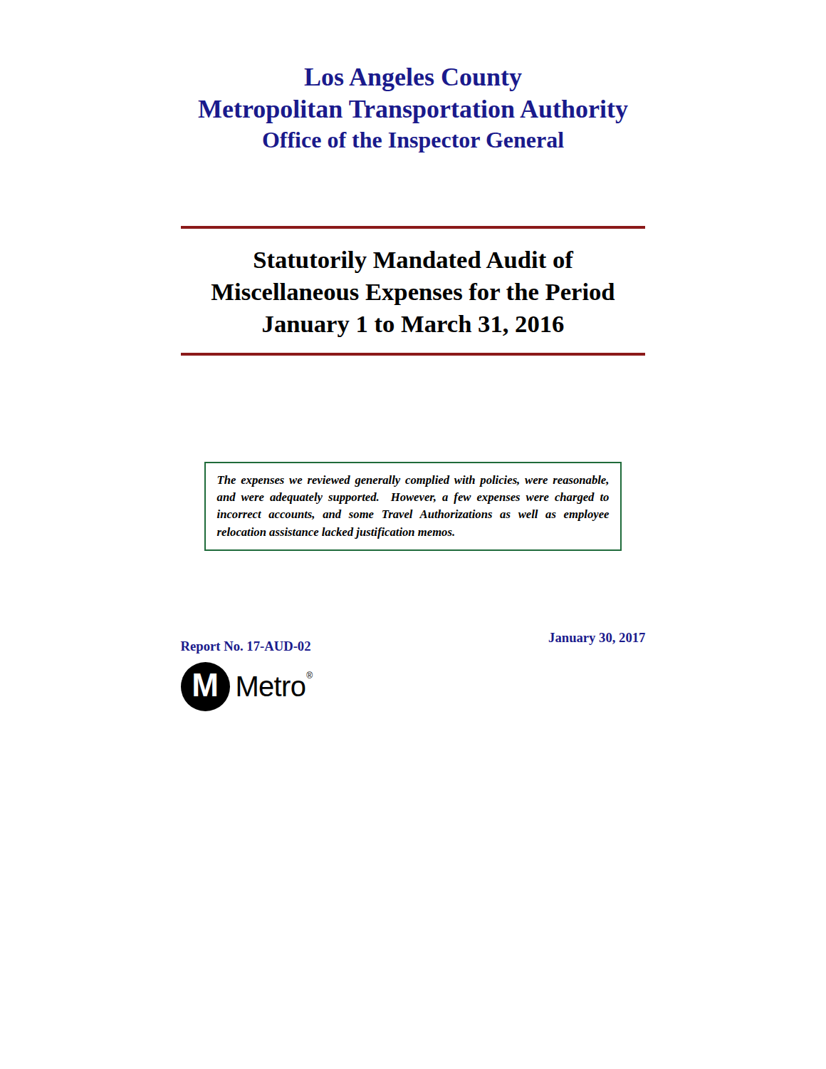Los Angeles County
Metropolitan Transportation Authority
Office of the Inspector General
Statutorily Mandated Audit of
Miscellaneous Expenses for the Period
January 1 to March 31, 2016
The expenses we reviewed generally complied with policies, were reasonable, and were adequately supported. However, a few expenses were charged to incorrect accounts, and some Travel Authorizations as well as employee relocation assistance lacked justification memos.
Report No. 17-AUD-02
January 30, 2017
M
Metro®